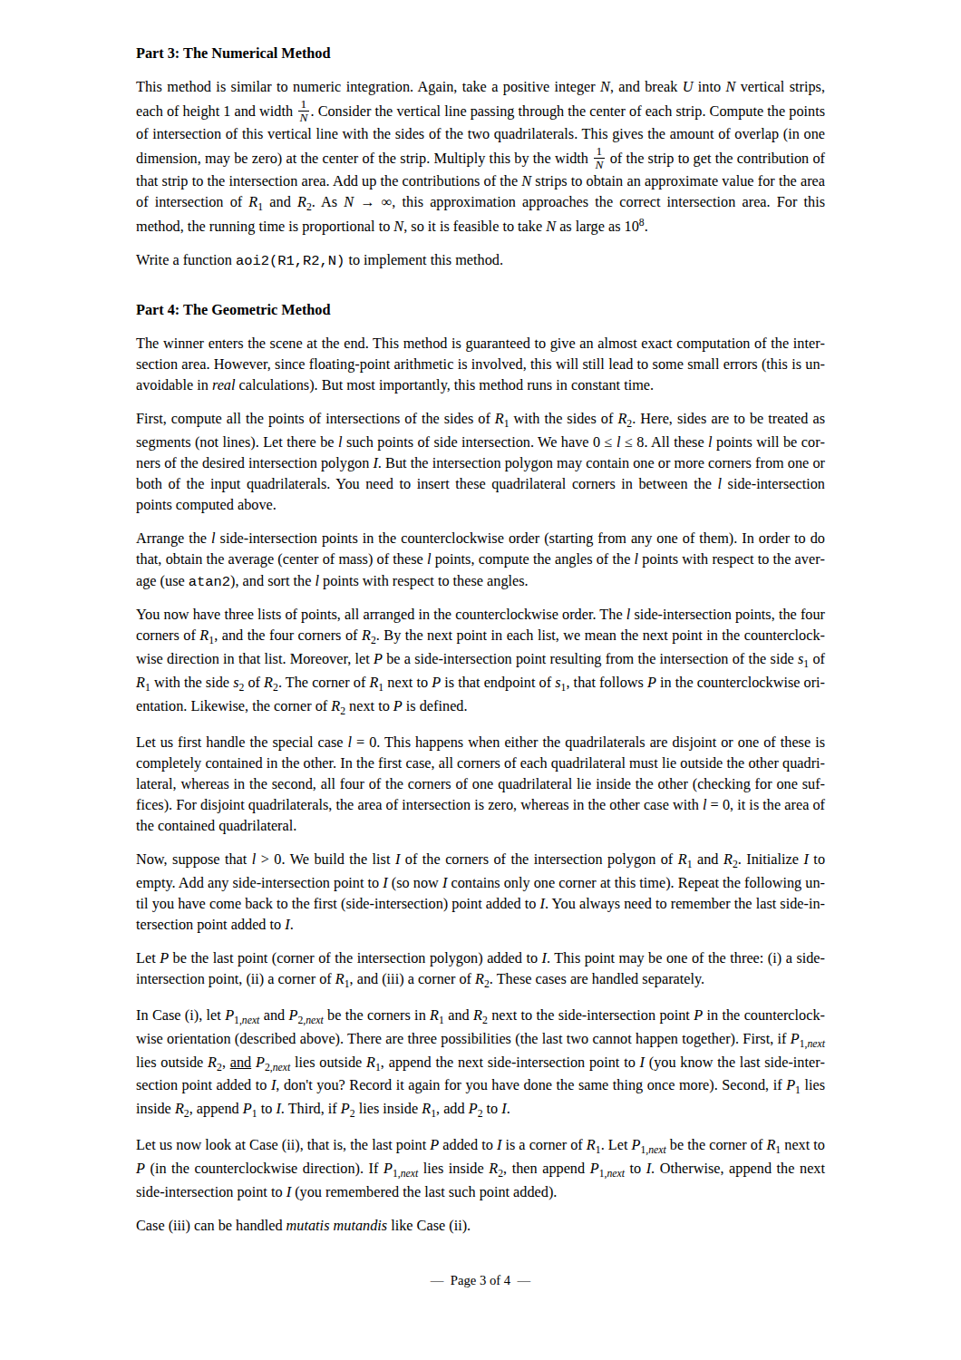Part 3: The Numerical Method
This method is similar to numeric integration. Again, take a positive integer N, and break U into N vertical strips, each of height 1 and width 1 N. Consider the vertical line passing through the center of each strip. Compute the points of intersection of this vertical line with the sides of the two quadrilaterals. This gives the amount of overlap (in one dimension, may be zero) at the center of the strip. Multiply this by the width 1 N of the strip to get the contribution of that strip to the intersection area. Add up the contributions of the N strips to obtain an approximate value for the area of intersection of R1 and R2. As N → ∞, this approximation approaches the correct intersection area. For this method, the running time is proportional to N, so it is feasible to take N as large as 108.
Write a function aoi2(R1,R2,N) to implement this method.
Part 4: The Geometric Method
The winner enters the scene at the end. This method is guaranteed to give an almost exact computation of the intersection area. However, since floating-point arithmetic is involved, this will still lead to some small errors (this is unavoidable in real calculations). But most importantly, this method runs in constant time.
First, compute all the points of intersections of the sides of R1 with the sides of R2. Here, sides are to be treated as segments (not lines). Let there be l such points of side intersection. We have 0 ≤ l ≤ 8. All these l points will be corners of the desired intersection polygon I. But the intersection polygon may contain one or more corners from one or both of the input quadrilaterals. You need to insert these quadrilateral corners in between the l side-intersection points computed above.
Arrange the l side-intersection points in the counterclockwise order (starting from any one of them). In order to do that, obtain the average (center of mass) of these l points, compute the angles of the l points with respect to the average (use atan2), and sort the l points with respect to these angles.
You now have three lists of points, all arranged in the counterclockwise order. The l side-intersection points, the four corners of R1, and the four corners of R2. By the next point in each list, we mean the next point in the counterclockwise direction in that list. Moreover, let P be a side-intersection point resulting from the intersection of the side s1 of R1 with the side s2 of R2. The corner of R1 next to P is that endpoint of s1, that follows P in the counterclockwise orientation. Likewise, the corner of R2 next to P is defined.
Let us first handle the special case l = 0. This happens when either the quadrilaterals are disjoint or one of these is completely contained in the other. In the first case, all corners of each quadrilateral must lie outside the other quadrilateral, whereas in the second, all four of the corners of one quadrilateral lie inside the other (checking for one suffices). For disjoint quadrilaterals, the area of intersection is zero, whereas in the other case with l = 0, it is the area of the contained quadrilateral.
Now, suppose that l > 0. We build the list I of the corners of the intersection polygon of R1 and R2. Initialize I to empty. Add any side-intersection point to I (so now I contains only one corner at this time). Repeat the following until you have come back to the first (side-intersection) point added to I. You always need to remember the last side-intersection point added to I.
Let P be the last point (corner of the intersection polygon) added to I. This point may be one of the three: (i) a side-intersection point, (ii) a corner of R1, and (iii) a corner of R2. These cases are handled separately.
In Case (i), let P1,next and P2,next be the corners in R1 and R2 next to the side-intersection point P in the counterclockwise orientation (described above). There are three possibilities (the last two cannot happen together). First, if P1,next lies outside R2, and P2,next lies outside R1, append the next side-intersection point to I (you know the last side-intersection point added to I, don't you? Record it again for you have done the same thing once more). Second, if P1 lies inside R2, append P1 to I. Third, if P2 lies inside R1, add P2 to I.
Let us now look at Case (ii), that is, the last point P added to I is a corner of R1. Let P1,next be the corner of R1 next to P (in the counterclockwise direction). If P1,next lies inside R2, then append P1,next to I. Otherwise, append the next side-intersection point to I (you remembered the last such point added).
Case (iii) can be handled mutatis mutandis like Case (ii).
— Page 3 of 4 —